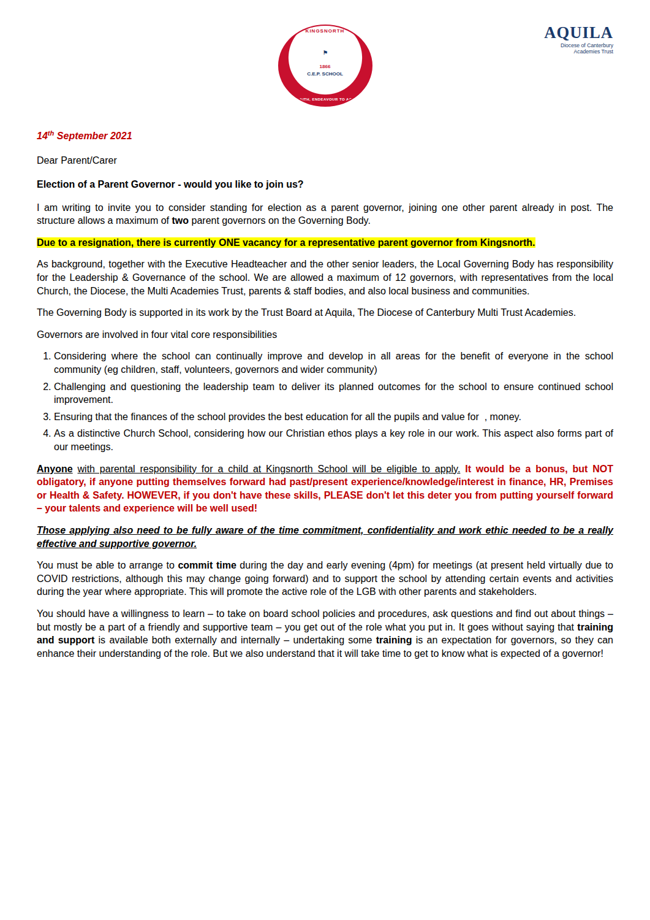KINGSNORTH
⚑
1866
C.E.P. SCHOOL
WITH FAITH, ENDEAVOUR TO ACHIEVE
AQUILA
Diocese of Canterbury
Academies Trust
14th September 2021
Dear Parent/Carer
Election of a Parent Governor - would you like to join us?
I am writing to invite you to consider standing for election as a parent governor, joining one other parent already in post. The structure allows a maximum of two parent governors on the Governing Body.
Due to a resignation, there is currently ONE vacancy for a representative parent governor from Kingsnorth.
As background, together with the Executive Headteacher and the other senior leaders, the Local Governing Body has responsibility for the Leadership & Governance of the school. We are allowed a maximum of 12 governors, with representatives from the local Church, the Diocese, the Multi Academies Trust, parents & staff bodies, and also local business and communities.
The Governing Body is supported in its work by the Trust Board at Aquila, The Diocese of Canterbury Multi Trust Academies.
Governors are involved in four vital core responsibilities
Considering where the school can continually improve and develop in all areas for the benefit of everyone in the school community (eg children, staff, volunteers, governors and wider community)
Challenging and questioning the leadership team to deliver its planned outcomes for the school to ensure continued school improvement.
Ensuring that the finances of the school provides the best education for all the pupils and value for , money.
As a distinctive Church School, considering how our Christian ethos plays a key role in our work. This aspect also forms part of our meetings.
Anyone with parental responsibility for a child at Kingsnorth School will be eligible to apply. It would be a bonus, but NOT obligatory, if anyone putting themselves forward had past/present experience/knowledge/interest in finance, HR, Premises or Health & Safety. HOWEVER, if you don't have these skills, PLEASE don't let this deter you from putting yourself forward – your talents and experience will be well used!
Those applying also need to be fully aware of the time commitment, confidentiality and work ethic needed to be a really effective and supportive governor.
You must be able to arrange to commit time during the day and early evening (4pm) for meetings (at present held virtually due to COVID restrictions, although this may change going forward) and to support the school by attending certain events and activities during the year where appropriate. This will promote the active role of the LGB with other parents and stakeholders.
You should have a willingness to learn – to take on board school policies and procedures, ask questions and find out about things – but mostly be a part of a friendly and supportive team – you get out of the role what you put in. It goes without saying that training and support is available both externally and internally – undertaking some training is an expectation for governors, so they can enhance their understanding of the role. But we also understand that it will take time to get to know what is expected of a governor!